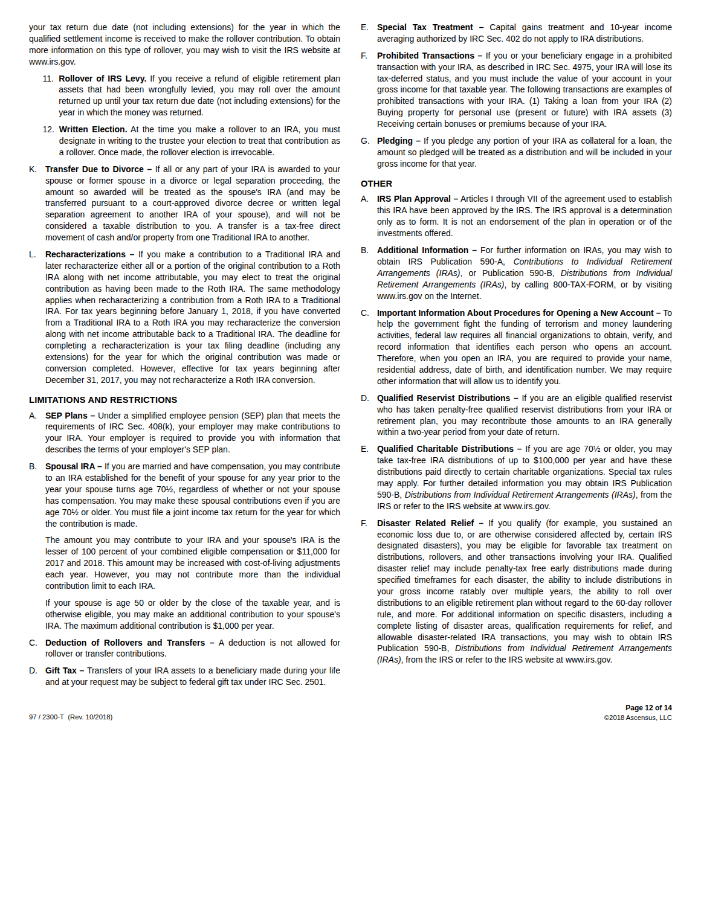your tax return due date (not including extensions) for the year in which the qualified settlement income is received to make the rollover contribution. To obtain more information on this type of rollover, you may wish to visit the IRS website at www.irs.gov.
11.
Rollover of IRS Levy. If you receive a refund of eligible retirement plan assets that had been wrongfully levied, you may roll over the amount returned up until your tax return due date (not including extensions) for the year in which the money was returned.
12.
Written Election. At the time you make a rollover to an IRA, you must designate in writing to the trustee your election to treat that contribution as a rollover. Once made, the rollover election is irrevocable.
K.
Transfer Due to Divorce – If all or any part of your IRA is awarded to your spouse or former spouse in a divorce or legal separation proceeding, the amount so awarded will be treated as the spouse's IRA (and may be transferred pursuant to a court-approved divorce decree or written legal separation agreement to another IRA of your spouse), and will not be considered a taxable distribution to you. A transfer is a tax-free direct movement of cash and/or property from one Traditional IRA to another.
L.
Recharacterizations – If you make a contribution to a Traditional IRA and later recharacterize either all or a portion of the original contribution to a Roth IRA along with net income attributable, you may elect to treat the original contribution as having been made to the Roth IRA. The same methodology applies when recharacterizing a contribution from a Roth IRA to a Traditional IRA. For tax years beginning before January 1, 2018, if you have converted from a Traditional IRA to a Roth IRA you may recharacterize the conversion along with net income attributable back to a Traditional IRA. The deadline for completing a recharacterization is your tax filing deadline (including any extensions) for the year for which the original contribution was made or conversion completed. However, effective for tax years beginning after December 31, 2017, you may not recharacterize a Roth IRA conversion.
Limitations and Restrictions
A.
SEP Plans – Under a simplified employee pension (SEP) plan that meets the requirements of IRC Sec. 408(k), your employer may make contributions to your IRA. Your employer is required to provide you with information that describes the terms of your employer's SEP plan.
B.
Spousal IRA – If you are married and have compensation, you may contribute to an IRA established for the benefit of your spouse for any year prior to the year your spouse turns age 70½, regardless of whether or not your spouse has compensation. You may make these spousal contributions even if you are age 70½ or older. You must file a joint income tax return for the year for which the contribution is made.
The amount you may contribute to your IRA and your spouse's IRA is the lesser of 100 percent of your combined eligible compensation or $11,000 for 2017 and 2018. This amount may be increased with cost-of-living adjustments each year. However, you may not contribute more than the individual contribution limit to each IRA.
If your spouse is age 50 or older by the close of the taxable year, and is otherwise eligible, you may make an additional contribution to your spouse's IRA. The maximum additional contribution is $1,000 per year.
C.
Deduction of Rollovers and Transfers – A deduction is not allowed for rollover or transfer contributions.
D.
Gift Tax – Transfers of your IRA assets to a beneficiary made during your life and at your request may be subject to federal gift tax under IRC Sec. 2501.
E.
Special Tax Treatment – Capital gains treatment and 10-year income averaging authorized by IRC Sec. 402 do not apply to IRA distributions.
F.
Prohibited Transactions – If you or your beneficiary engage in a prohibited transaction with your IRA, as described in IRC Sec. 4975, your IRA will lose its tax-deferred status, and you must include the value of your account in your gross income for that taxable year. The following transactions are examples of prohibited transactions with your IRA. (1) Taking a loan from your IRA (2) Buying property for personal use (present or future) with IRA assets (3) Receiving certain bonuses or premiums because of your IRA.
G.
Pledging – If you pledge any portion of your IRA as collateral for a loan, the amount so pledged will be treated as a distribution and will be included in your gross income for that year.
Other
A.
IRS Plan Approval – Articles I through VII of the agreement used to establish this IRA have been approved by the IRS. The IRS approval is a determination only as to form. It is not an endorsement of the plan in operation or of the investments offered.
B.
Additional Information – For further information on IRAs, you may wish to obtain IRS Publication 590-A, Contributions to Individual Retirement Arrangements (IRAs), or Publication 590-B, Distributions from Individual Retirement Arrangements (IRAs), by calling 800-TAX-FORM, or by visiting www.irs.gov on the Internet.
C.
Important Information About Procedures for Opening a New Account – To help the government fight the funding of terrorism and money laundering activities, federal law requires all financial organizations to obtain, verify, and record information that identifies each person who opens an account. Therefore, when you open an IRA, you are required to provide your name, residential address, date of birth, and identification number. We may require other information that will allow us to identify you.
D.
Qualified Reservist Distributions – If you are an eligible qualified reservist who has taken penalty-free qualified reservist distributions from your IRA or retirement plan, you may recontribute those amounts to an IRA generally within a two-year period from your date of return.
E.
Qualified Charitable Distributions – If you are age 70½ or older, you may take tax-free IRA distributions of up to $100,000 per year and have these distributions paid directly to certain charitable organizations. Special tax rules may apply. For further detailed information you may obtain IRS Publication 590-B, Distributions from Individual Retirement Arrangements (IRAs), from the IRS or refer to the IRS website at www.irs.gov.
F.
Disaster Related Relief – If you qualify (for example, you sustained an economic loss due to, or are otherwise considered affected by, certain IRS designated disasters), you may be eligible for favorable tax treatment on distributions, rollovers, and other transactions involving your IRA. Qualified disaster relief may include penalty-tax free early distributions made during specified timeframes for each disaster, the ability to include distributions in your gross income ratably over multiple years, the ability to roll over distributions to an eligible retirement plan without regard to the 60-day rollover rule, and more. For additional information on specific disasters, including a complete listing of disaster areas, qualification requirements for relief, and allowable disaster-related IRA transactions, you may wish to obtain IRS Publication 590-B, Distributions from Individual Retirement Arrangements (IRAs), from the IRS or refer to the IRS website at www.irs.gov.
97 / 2300-T (Rev. 10/2018)
Page 12 of 14
©2018 Ascensus, LLC